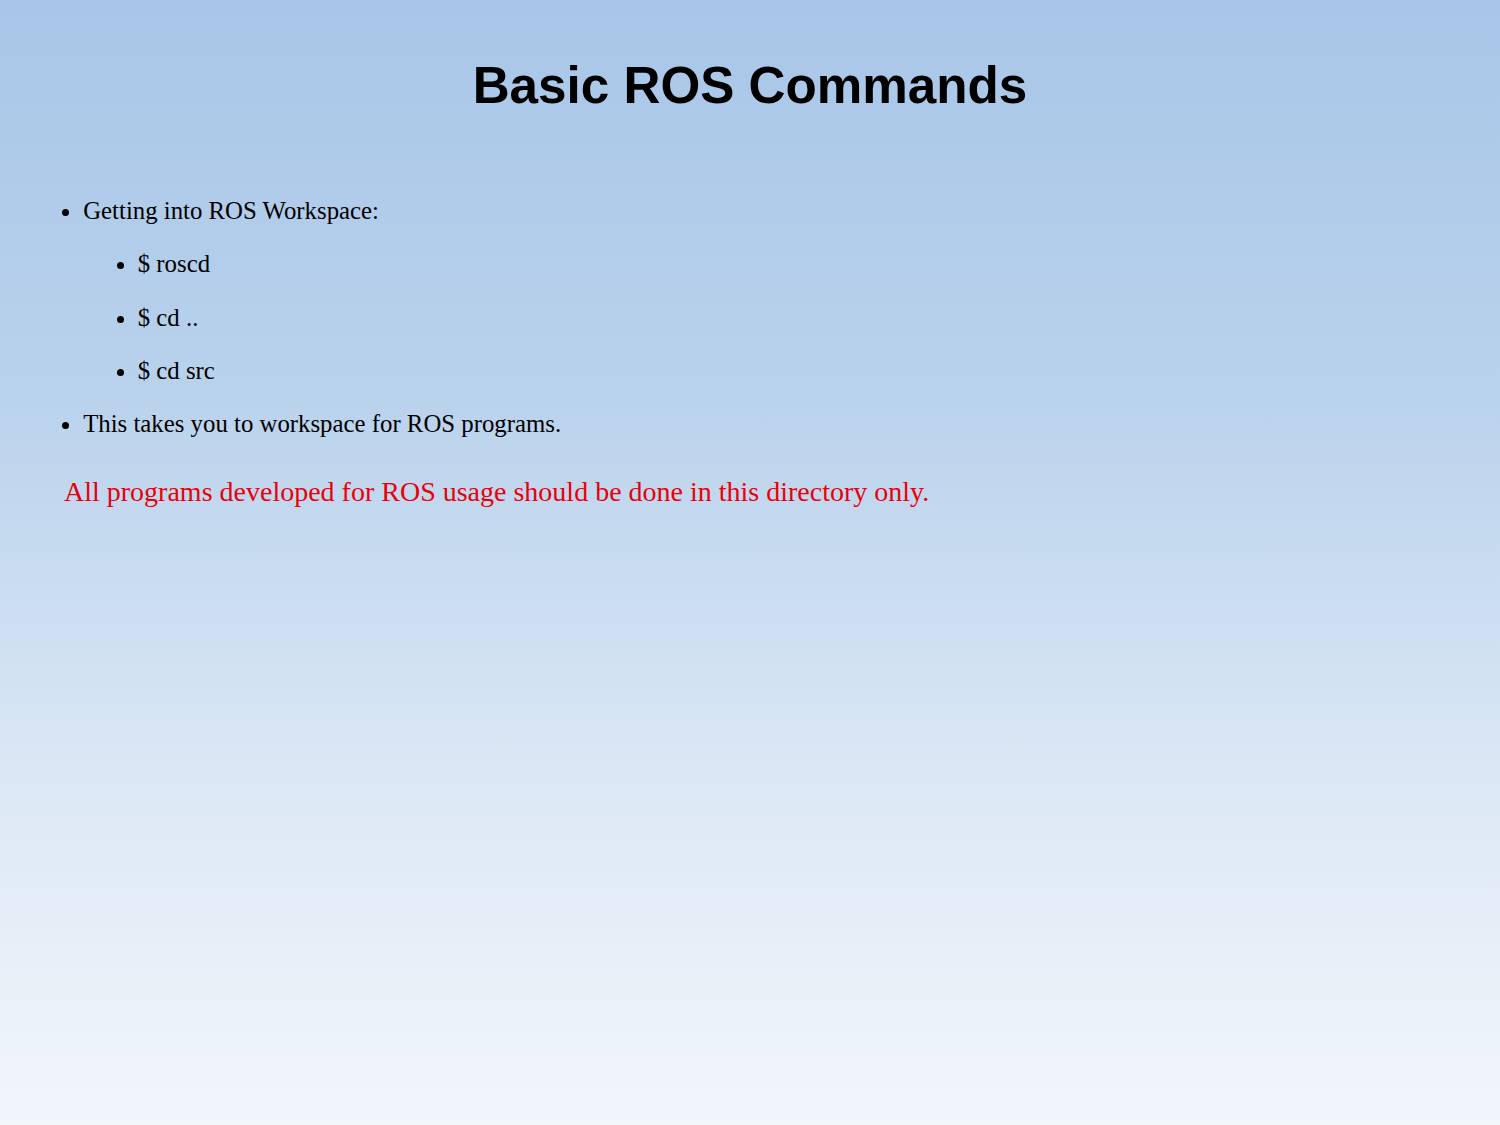Basic ROS Commands
Getting into ROS Workspace:
$ roscd
$ cd ..
$ cd src
This takes you to workspace for ROS programs.
All programs developed for ROS usage should be done in this directory only.